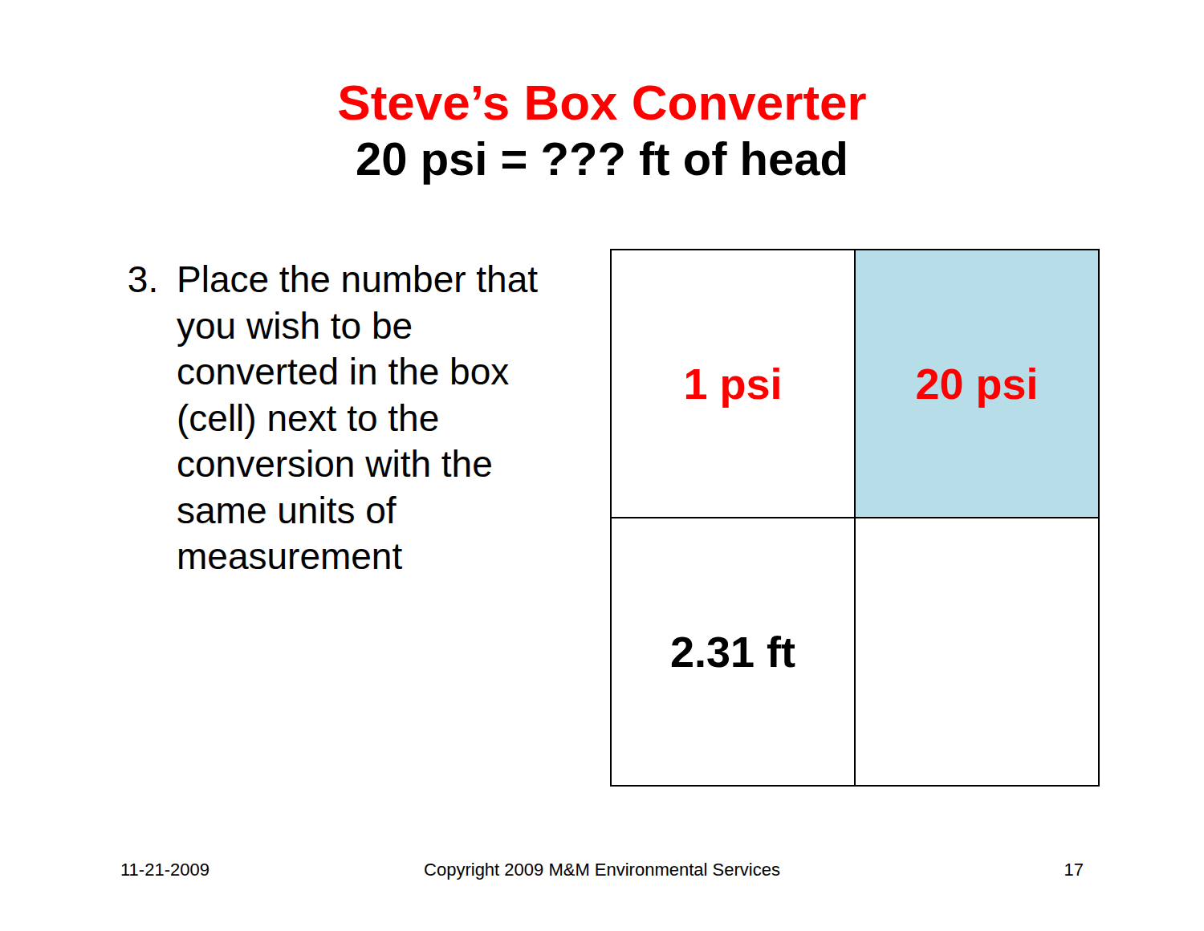Steve’s Box Converter
20 psi = ??? ft of head
Place the number that you wish to be converted in the box (cell) next to the conversion with the same units of measurement
| 1 psi | 20 psi |
| 2.31 ft | |
11-21-2009 Copyright 2009 M&M Environmental Services 17